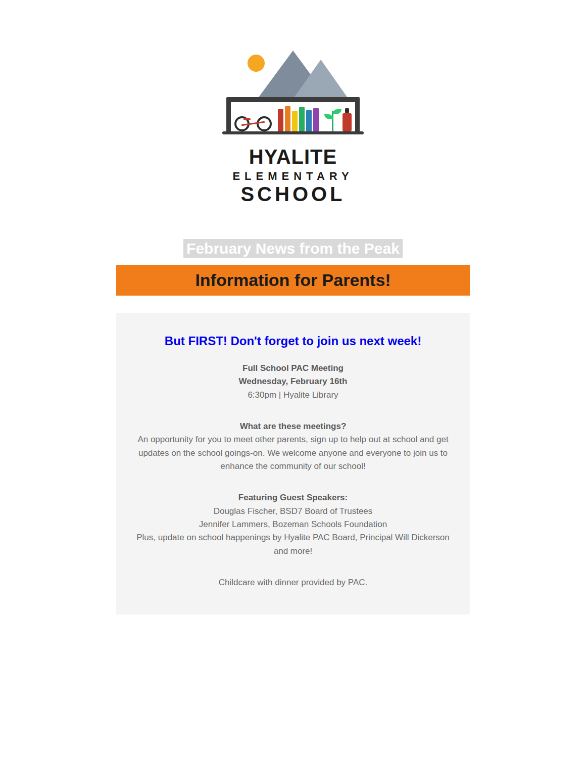HYALITE
ELEMENTARY
SCHOOL
February News from the Peak
Information for Parents!
But FIRST! Don't forget to join us next week!
Full School PAC Meeting
Wednesday, February 16th
6:30pm | Hyalite Library
What are these meetings?
An opportunity for you to meet other parents, sign up to help out at school and get updates on the school goings-on. We welcome anyone and everyone to join us to enhance the community of our school!
Featuring Guest Speakers:
Douglas Fischer, BSD7 Board of Trustees
Jennifer Lammers, Bozeman Schools Foundation
Plus, update on school happenings by Hyalite PAC Board, Principal Will Dickerson and more!
Childcare with dinner provided by PAC.